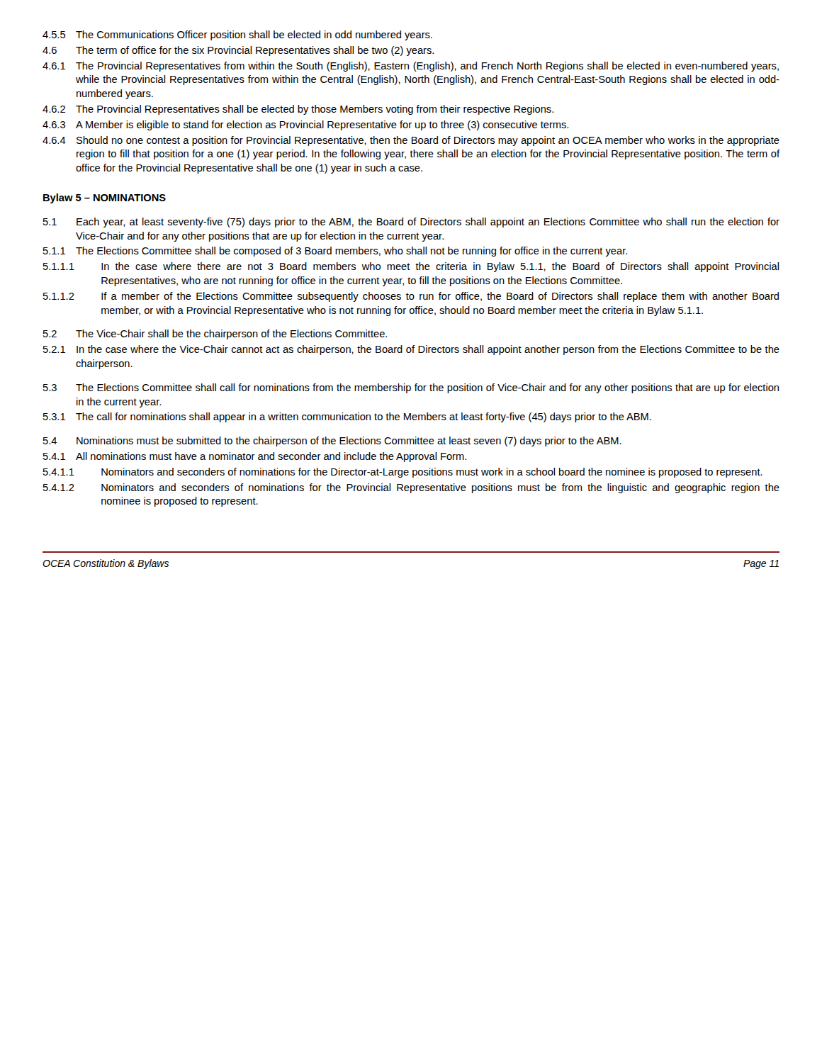4.5.5 The Communications Officer position shall be elected in odd numbered years.
4.6 The term of office for the six Provincial Representatives shall be two (2) years.
4.6.1 The Provincial Representatives from within the South (English), Eastern (English), and French North Regions shall be elected in even-numbered years, while the Provincial Representatives from within the Central (English), North (English), and French Central-East-South Regions shall be elected in odd-numbered years.
4.6.2 The Provincial Representatives shall be elected by those Members voting from their respective Regions.
4.6.3 A Member is eligible to stand for election as Provincial Representative for up to three (3) consecutive terms.
4.6.4 Should no one contest a position for Provincial Representative, then the Board of Directors may appoint an OCEA member who works in the appropriate region to fill that position for a one (1) year period. In the following year, there shall be an election for the Provincial Representative position. The term of office for the Provincial Representative shall be one (1) year in such a case.
Bylaw 5 – NOMINATIONS
5.1 Each year, at least seventy-five (75) days prior to the ABM, the Board of Directors shall appoint an Elections Committee who shall run the election for Vice-Chair and for any other positions that are up for election in the current year.
5.1.1 The Elections Committee shall be composed of 3 Board members, who shall not be running for office in the current year.
5.1.1.1 In the case where there are not 3 Board members who meet the criteria in Bylaw 5.1.1, the Board of Directors shall appoint Provincial Representatives, who are not running for office in the current year, to fill the positions on the Elections Committee.
5.1.1.2 If a member of the Elections Committee subsequently chooses to run for office, the Board of Directors shall replace them with another Board member, or with a Provincial Representative who is not running for office, should no Board member meet the criteria in Bylaw 5.1.1.
5.2 The Vice-Chair shall be the chairperson of the Elections Committee.
5.2.1 In the case where the Vice-Chair cannot act as chairperson, the Board of Directors shall appoint another person from the Elections Committee to be the chairperson.
5.3 The Elections Committee shall call for nominations from the membership for the position of Vice-Chair and for any other positions that are up for election in the current year.
5.3.1 The call for nominations shall appear in a written communication to the Members at least forty-five (45) days prior to the ABM.
5.4 Nominations must be submitted to the chairperson of the Elections Committee at least seven (7) days prior to the ABM.
5.4.1 All nominations must have a nominator and seconder and include the Approval Form.
5.4.1.1 Nominators and seconders of nominations for the Director-at-Large positions must work in a school board the nominee is proposed to represent.
5.4.1.2 Nominators and seconders of nominations for the Provincial Representative positions must be from the linguistic and geographic region the nominee is proposed to represent.
OCEA Constitution & Bylaws Page 11